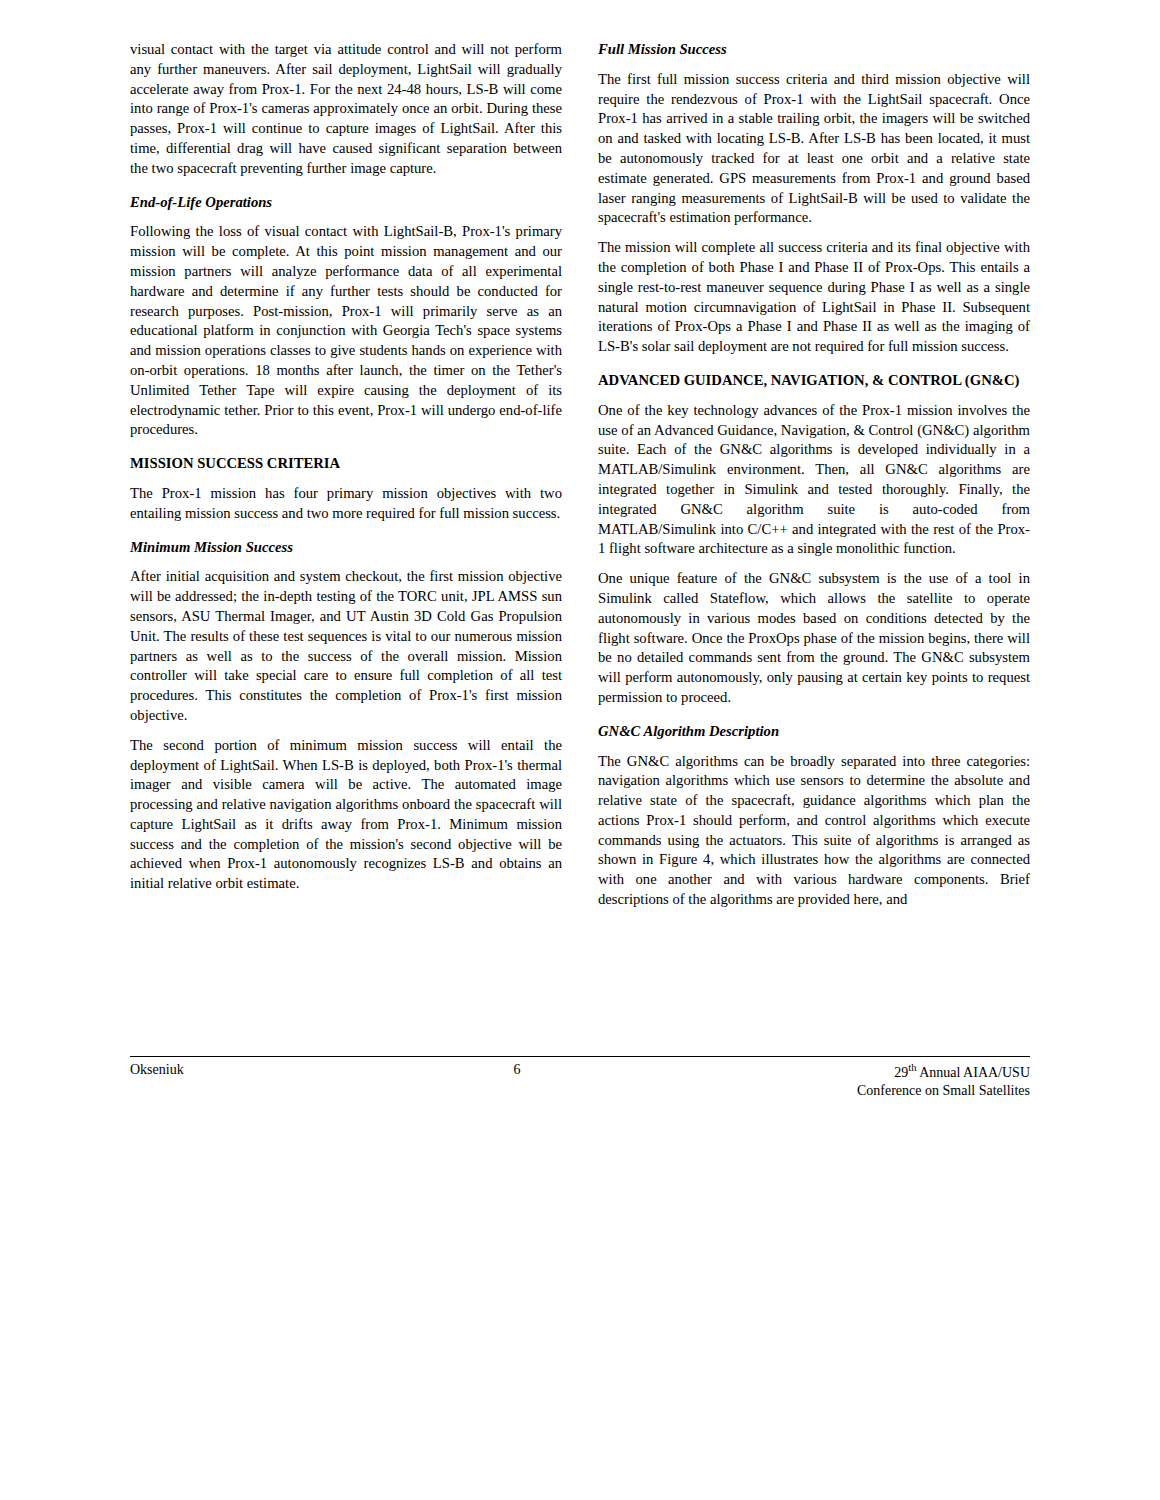visual contact with the target via attitude control and will not perform any further maneuvers. After sail deployment, LightSail will gradually accelerate away from Prox-1. For the next 24-48 hours, LS-B will come into range of Prox-1's cameras approximately once an orbit. During these passes, Prox-1 will continue to capture images of LightSail. After this time, differential drag will have caused significant separation between the two spacecraft preventing further image capture.
End-of-Life Operations
Following the loss of visual contact with LightSail-B, Prox-1's primary mission will be complete. At this point mission management and our mission partners will analyze performance data of all experimental hardware and determine if any further tests should be conducted for research purposes. Post-mission, Prox-1 will primarily serve as an educational platform in conjunction with Georgia Tech's space systems and mission operations classes to give students hands on experience with on-orbit operations. 18 months after launch, the timer on the Tether's Unlimited Tether Tape will expire causing the deployment of its electrodynamic tether. Prior to this event, Prox-1 will undergo end-of-life procedures.
Mission Success Criteria
The Prox-1 mission has four primary mission objectives with two entailing mission success and two more required for full mission success.
Minimum Mission Success
After initial acquisition and system checkout, the first mission objective will be addressed; the in-depth testing of the TORC unit, JPL AMSS sun sensors, ASU Thermal Imager, and UT Austin 3D Cold Gas Propulsion Unit. The results of these test sequences is vital to our numerous mission partners as well as to the success of the overall mission. Mission controller will take special care to ensure full completion of all test procedures. This constitutes the completion of Prox-1's first mission objective.
The second portion of minimum mission success will entail the deployment of LightSail. When LS-B is deployed, both Prox-1's thermal imager and visible camera will be active. The automated image processing and relative navigation algorithms onboard the spacecraft will capture LightSail as it drifts away from Prox-1. Minimum mission success and the completion of the mission's second objective will be achieved when Prox-1 autonomously recognizes LS-B and obtains an initial relative orbit estimate.
Full Mission Success
The first full mission success criteria and third mission objective will require the rendezvous of Prox-1 with the LightSail spacecraft. Once Prox-1 has arrived in a stable trailing orbit, the imagers will be switched on and tasked with locating LS-B. After LS-B has been located, it must be autonomously tracked for at least one orbit and a relative state estimate generated. GPS measurements from Prox-1 and ground based laser ranging measurements of LightSail-B will be used to validate the spacecraft's estimation performance.
The mission will complete all success criteria and its final objective with the completion of both Phase I and Phase II of Prox-Ops. This entails a single rest-to-rest maneuver sequence during Phase I as well as a single natural motion circumnavigation of LightSail in Phase II. Subsequent iterations of Prox-Ops a Phase I and Phase II as well as the imaging of LS-B's solar sail deployment are not required for full mission success.
Advanced Guidance, Navigation, & Control (GN&C)
One of the key technology advances of the Prox-1 mission involves the use of an Advanced Guidance, Navigation, & Control (GN&C) algorithm suite. Each of the GN&C algorithms is developed individually in a MATLAB/Simulink environment. Then, all GN&C algorithms are integrated together in Simulink and tested thoroughly. Finally, the integrated GN&C algorithm suite is auto-coded from MATLAB/Simulink into C/C++ and integrated with the rest of the Prox-1 flight software architecture as a single monolithic function.
One unique feature of the GN&C subsystem is the use of a tool in Simulink called Stateflow, which allows the satellite to operate autonomously in various modes based on conditions detected by the flight software. Once the ProxOps phase of the mission begins, there will be no detailed commands sent from the ground. The GN&C subsystem will perform autonomously, only pausing at certain key points to request permission to proceed.
GN&C Algorithm Description
The GN&C algorithms can be broadly separated into three categories: navigation algorithms which use sensors to determine the absolute and relative state of the spacecraft, guidance algorithms which plan the actions Prox-1 should perform, and control algorithms which execute commands using the actuators. This suite of algorithms is arranged as shown in Figure 4, which illustrates how the algorithms are connected with one another and with various hardware components. Brief descriptions of the algorithms are provided here, and
| Okseniuk | 6 | 29 th Annual AIAA/USU Conference on Small Satellites |